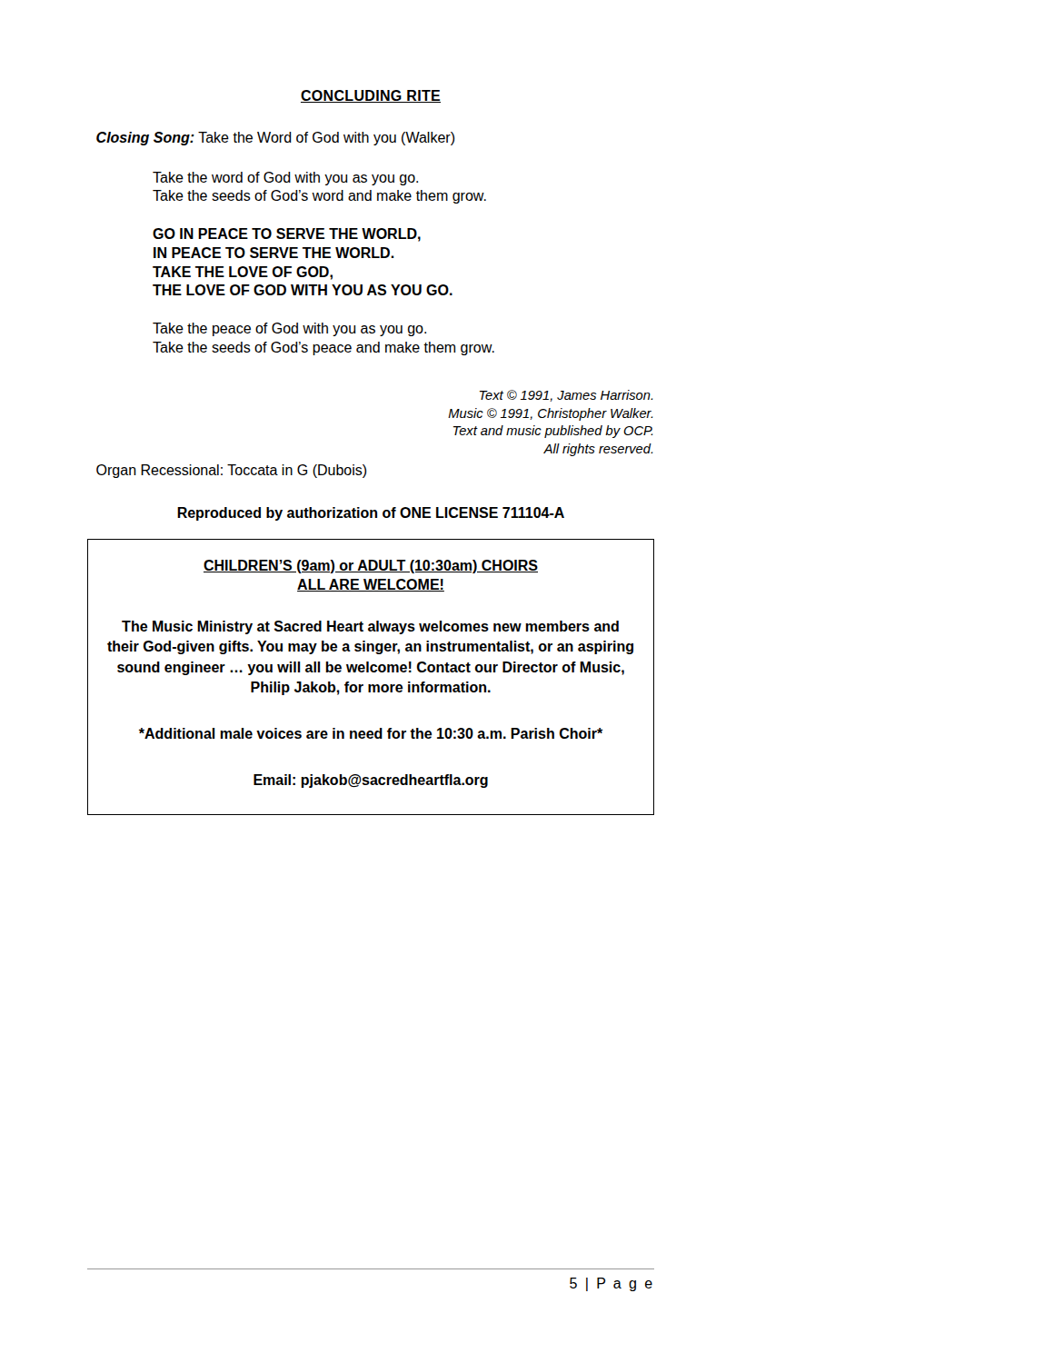CONCLUDING RITE
Closing Song: Take the Word of God with you (Walker)
Take the word of God with you as you go.
Take the seeds of God’s word and make them grow.
Go in peace to serve the world,
in peace to serve the world.
Take the love of God,
the love of God with you as you go.
Take the peace of God with you as you go.
Take the seeds of God’s peace and make them grow.
Text © 1991, James Harrison.
Music © 1991, Christopher Walker.
Text and music published by OCP.
All rights reserved.
Organ Recessional: Toccata in G (Dubois)
Reproduced by authorization of ONE LICENSE 711104-A
CHILDREN’S (9am) or ADULT (10:30am) CHOIRS ALL ARE WELCOME!
The Music Ministry at Sacred Heart always welcomes new members and their God-given gifts. You may be a singer, an instrumentalist, or an aspiring sound engineer … you will all be welcome! Contact our Director of Music, Philip Jakob, for more information.
*Additional male voices are in need for the 10:30 a.m. Parish Choir*
Email: pjakob@sacredheartfla.org
5 | P a g e